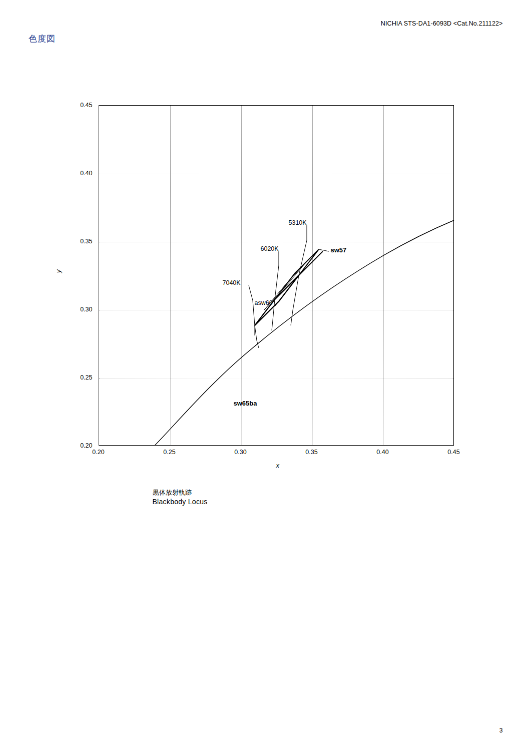NICHIA STS-DA1-6093D <Cat.No.211122>
色度図
0.20
0.25
0.30
0.35
0.40
0.45
0.45
0.40
0.35
0.30
0.25
0.20
x
y
5310K
6020K
7040K
asw60
sw57
sw65ba
黒体放射軌跡
Blackbody Locus
3